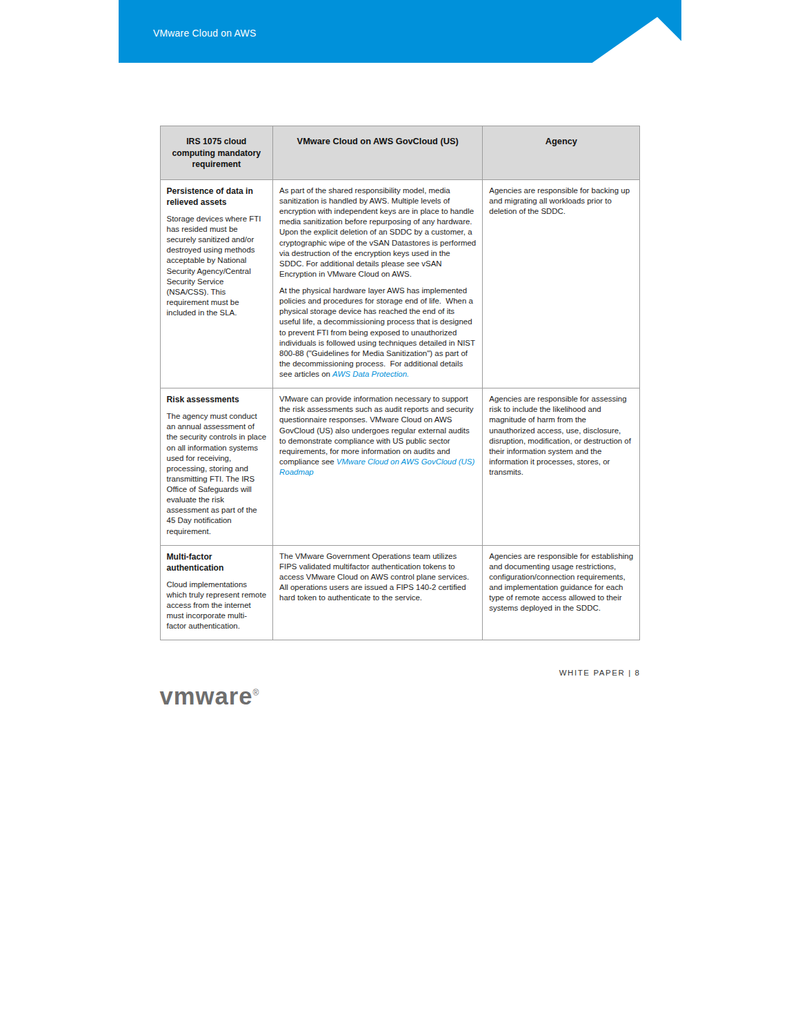VMware Cloud on AWS
| IRS 1075 cloud computing mandatory requirement | VMware Cloud on AWS GovCloud (US) | Agency |
| --- | --- | --- |
| Persistence of data in relieved assets Storage devices where FTI has resided must be securely sanitized and/or destroyed using methods acceptable by National Security Agency/Central Security Service (NSA/CSS). This requirement must be included in the SLA. | As part of the shared responsibility model, media sanitization is handled by AWS. Multiple levels of encryption with independent keys are in place to handle media sanitization before repurposing of any hardware. Upon the explicit deletion of an SDDC by a customer, a cryptographic wipe of the vSAN Datastores is performed via destruction of the encryption keys used in the SDDC. For additional details please see vSAN Encryption in VMware Cloud on AWS. At the physical hardware layer AWS has implemented policies and procedures for storage end of life. When a physical storage device has reached the end of its useful life, a decommissioning process that is designed to prevent FTI from being exposed to unauthorized individuals is followed using techniques detailed in NIST 800-88 ("Guidelines for Media Sanitization") as part of the decommissioning process. For additional details see articles on AWS Data Protection. | Agencies are responsible for backing up and migrating all workloads prior to deletion of the SDDC. |
| Risk assessments The agency must conduct an annual assessment of the security controls in place on all information systems used for receiving, processing, storing and transmitting FTI. The IRS Office of Safeguards will evaluate the risk assessment as part of the 45 Day notification requirement. | VMware can provide information necessary to support the risk assessments such as audit reports and security questionnaire responses. VMware Cloud on AWS GovCloud (US) also undergoes regular external audits to demonstrate compliance with US public sector requirements, for more information on audits and compliance see VMware Cloud on AWS GovCloud (US) Roadmap | Agencies are responsible for assessing risk to include the likelihood and magnitude of harm from the unauthorized access, use, disclosure, disruption, modification, or destruction of their information system and the information it processes, stores, or transmits. |
| Multi-factor authentication Cloud implementations which truly represent remote access from the internet must incorporate multi-factor authentication. | The VMware Government Operations team utilizes FIPS validated multifactor authentication tokens to access VMware Cloud on AWS control plane services. All operations users are issued a FIPS 140-2 certified hard token to authenticate to the service. | Agencies are responsible for establishing and documenting usage restrictions, configuration/connection requirements, and implementation guidance for each type of remote access allowed to their systems deployed in the SDDC. |
WHITE PAPER | 8
vmware®